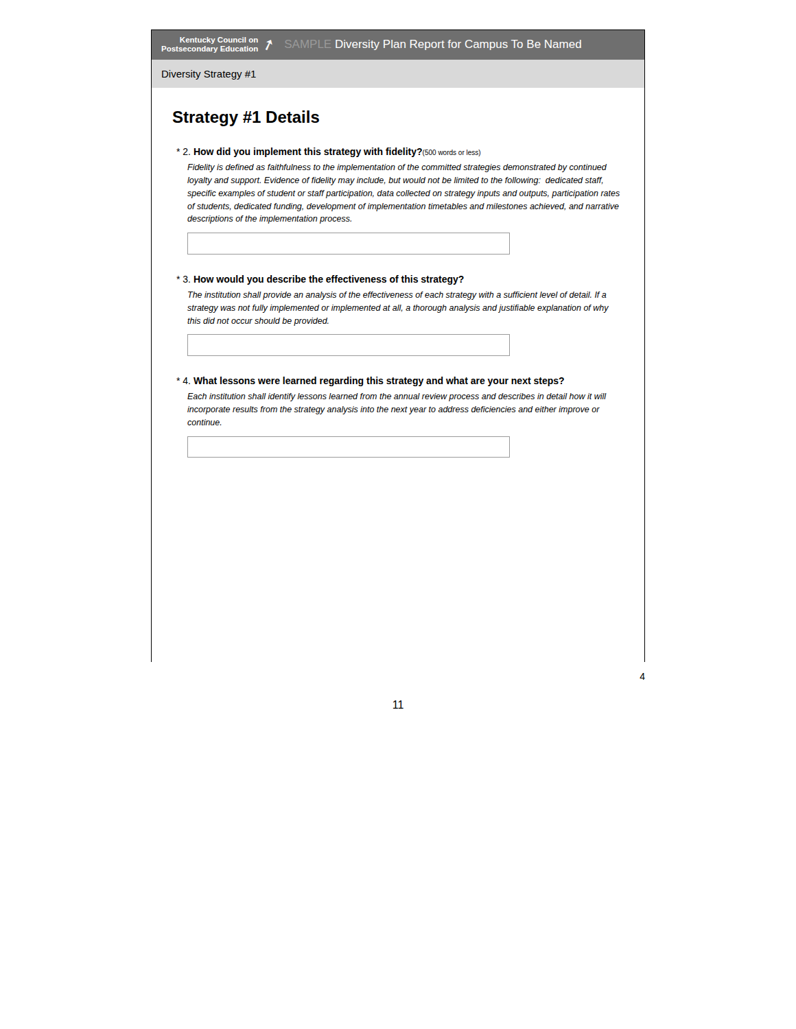Kentucky Council on
Postsecondary Education ➚
SAMPLE Diversity Plan Report for Campus To Be Named
Diversity Strategy #1
Strategy #1 Details
* 2. How did you implement this strategy with fidelity?(500 words or less)
Fidelity is defined as faithfulness to the implementation of the committed strategies demonstrated by continued loyalty and support. Evidence of fidelity may include, but would not be limited to the following: dedicated staff, specific examples of student or staff participation, data collected on strategy inputs and outputs, participation rates of students, dedicated funding, development of implementation timetables and milestones achieved, and narrative descriptions of the implementation process.
* 3. How would you describe the effectiveness of this strategy?
The institution shall provide an analysis of the effectiveness of each strategy with a sufficient level of detail. If a strategy was not fully implemented or implemented at all, a thorough analysis and justifiable explanation of why this did not occur should be provided.
* 4. What lessons were learned regarding this strategy and what are your next steps?
Each institution shall identify lessons learned from the annual review process and describes in detail how it will incorporate results from the strategy analysis into the next year to address deficiencies and either improve or continue.
4
11